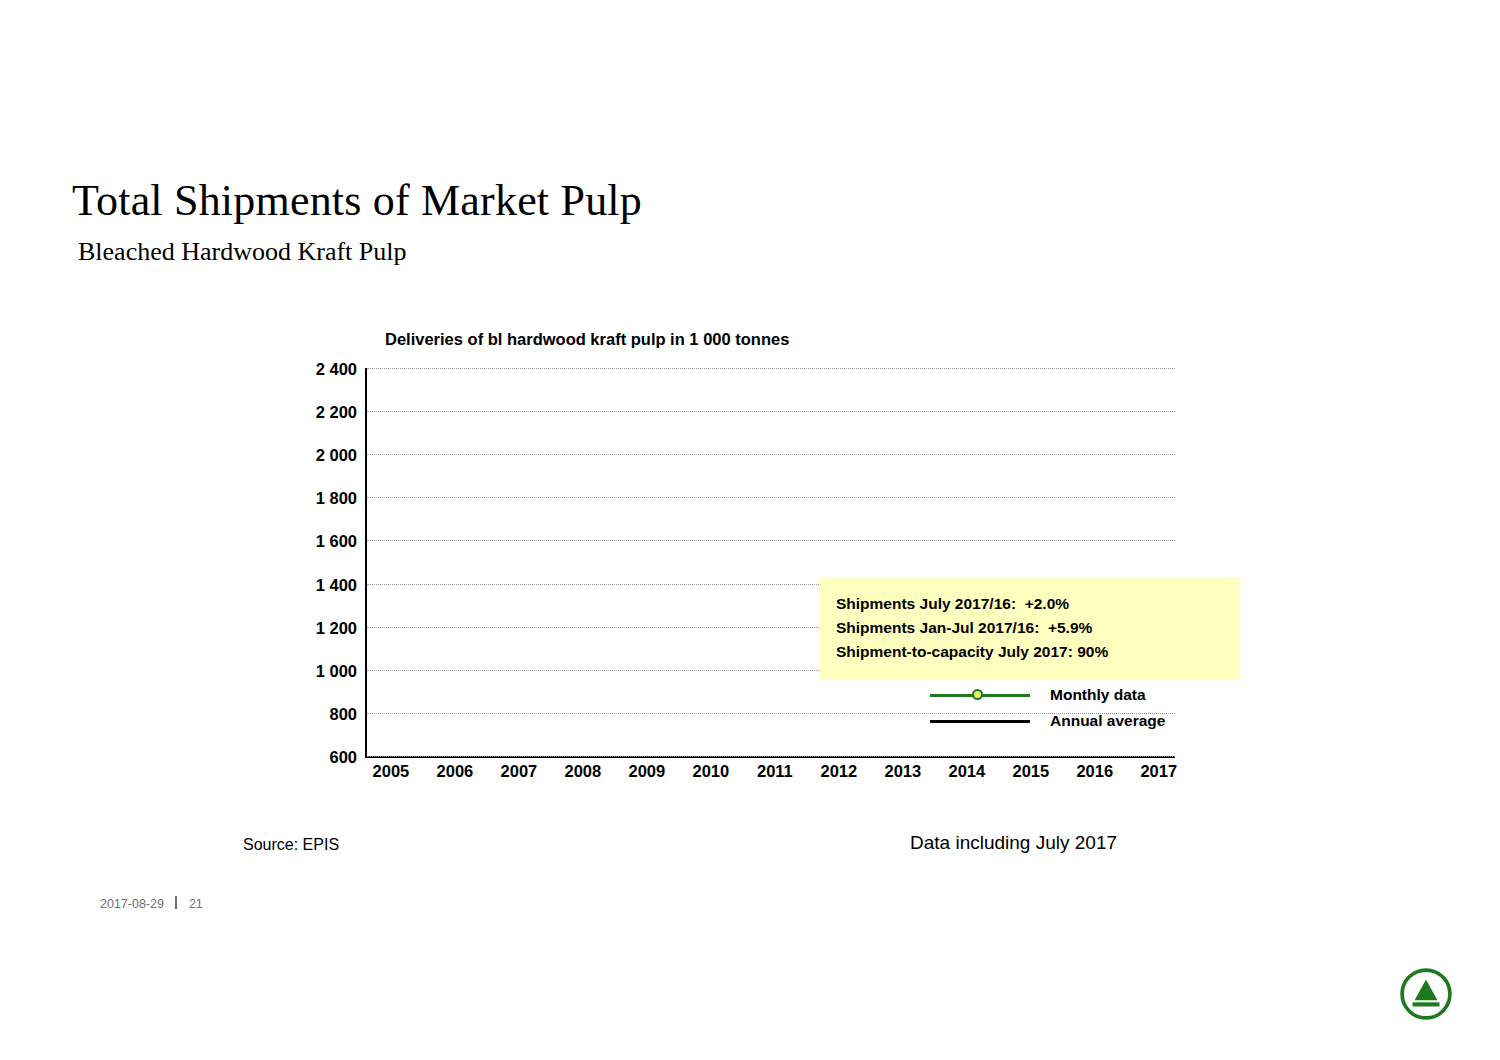Total Shipments of Market Pulp
Bleached Hardwood Kraft Pulp
Deliveries of bl hardwood kraft pulp in 1 000 tonnes
2 400
2 200
2 000
1 800
1 600
1 400
1 200
1 000
800
600
2005 2006 2007 2008 2009 2010 2011 2012 2013 2014 2015 2016 2017
Shipments July 2017/16: +2.0%
Shipments Jan-Jul 2017/16: +5.9%
Shipment-to-capacity July 2017: 90%
Monthly data
Annual average
Source: EPIS
Data including July 2017
2017-08-29 21